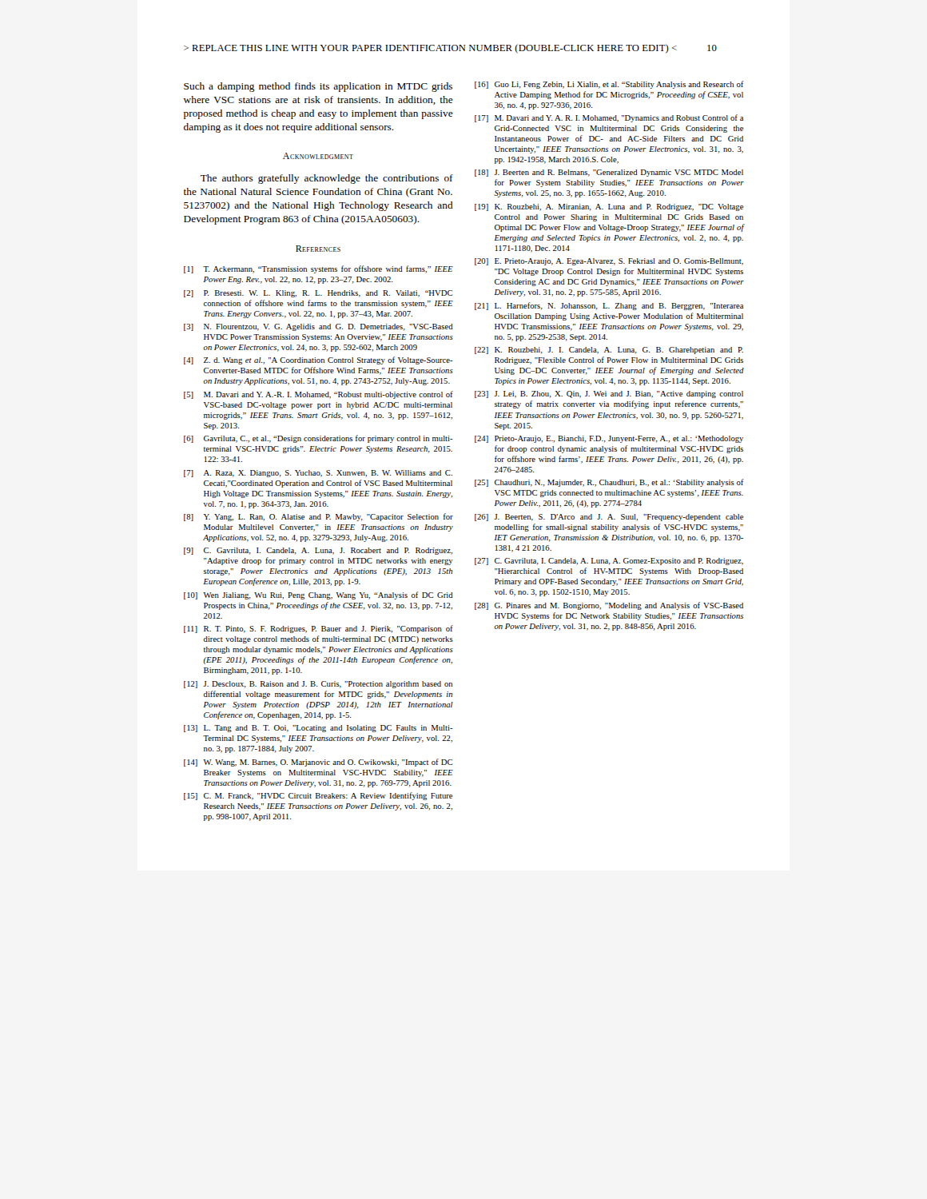> REPLACE THIS LINE WITH YOUR PAPER IDENTIFICATION NUMBER (DOUBLE-CLICK HERE TO EDIT) < 10
Such a damping method finds its application in MTDC grids where VSC stations are at risk of transients. In addition, the proposed method is cheap and easy to implement than passive damping as it does not require additional sensors.
Acknowledgment
The authors gratefully acknowledge the contributions of the National Natural Science Foundation of China (Grant No. 51237002) and the National High Technology Research and Development Program 863 of China (2015AA050603).
References
T. Ackermann, “Transmission systems for offshore wind farms,” IEEE Power Eng. Rev., vol. 22, no. 12, pp. 23–27, Dec. 2002.
P. Bresesti. W. L. Kling, R. L. Hendriks, and R. Vailati, “HVDC connection of offshore wind farms to the transmission system,” IEEE Trans. Energy Convers., vol. 22, no. 1, pp. 37–43, Mar. 2007.
N. Flourentzou, V. G. Agelidis and G. D. Demetriades, "VSC-Based HVDC Power Transmission Systems: An Overview," IEEE Transactions on Power Electronics, vol. 24, no. 3, pp. 592-602, March 2009
Z. d. Wang et al., "A Coordination Control Strategy of Voltage-Source-Converter-Based MTDC for Offshore Wind Farms," IEEE Transactions on Industry Applications, vol. 51, no. 4, pp. 2743-2752, July-Aug. 2015.
M. Davari and Y. A.-R. I. Mohamed, “Robust multi-objective control of VSC-based DC-voltage power port in hybrid AC/DC multi-terminal microgrids,” IEEE Trans. Smart Grids, vol. 4, no. 3, pp. 1597–1612, Sep. 2013.
Gavriluta, C., et al., “Design considerations for primary control in multi-terminal VSC-HVDC grids”. Electric Power Systems Research, 2015. 122: 33-41.
A. Raza, X. Dianguo, S. Yuchao, S. Xunwen, B. W. Williams and C. Cecati,"Coordinated Operation and Control of VSC Based Multiterminal High Voltage DC Transmission Systems," IEEE Trans. Sustain. Energy, vol. 7, no. 1, pp. 364-373, Jan. 2016.
Y. Yang, L. Ran, O. Alatise and P. Mawby, "Capacitor Selection for Modular Multilevel Converter," in IEEE Transactions on Industry Applications, vol. 52, no. 4, pp. 3279-3293, July-Aug. 2016.
C. Gavriluta, I. Candela, A. Luna, J. Rocabert and P. Rodríguez, "Adaptive droop for primary control in MTDC networks with energy storage," Power Electronics and Applications (EPE), 2013 15th European Conference on, Lille, 2013, pp. 1-9.
Wen Jialiang, Wu Rui, Peng Chang, Wang Yu, “Analysis of DC Grid Prospects in China,” Proceedings of the CSEE, vol. 32, no. 13, pp. 7-12, 2012.
R. T. Pinto, S. F. Rodrigues, P. Bauer and J. Pierik, "Comparison of direct voltage control methods of multi-terminal DC (MTDC) networks through modular dynamic models," Power Electronics and Applications (EPE 2011), Proceedings of the 2011-14th European Conference on, Birmingham, 2011, pp. 1-10.
J. Descloux, B. Raison and J. B. Curis, "Protection algorithm based on differential voltage measurement for MTDC grids," Developments in Power System Protection (DPSP 2014), 12th IET International Conference on, Copenhagen, 2014, pp. 1-5.
L. Tang and B. T. Ooi, "Locating and Isolating DC Faults in Multi-Terminal DC Systems," IEEE Transactions on Power Delivery, vol. 22, no. 3, pp. 1877-1884, July 2007.
W. Wang, M. Barnes, O. Marjanovic and O. Cwikowski, "Impact of DC Breaker Systems on Multiterminal VSC-HVDC Stability," IEEE Transactions on Power Delivery, vol. 31, no. 2, pp. 769-779, April 2016.
C. M. Franck, "HVDC Circuit Breakers: A Review Identifying Future Research Needs," IEEE Transactions on Power Delivery, vol. 26, no. 2, pp. 998-1007, April 2011.
Guo Li, Feng Zebin, Li Xialin, et al. “Stability Analysis and Research of Active Damping Method for DC Microgrids,” Proceeding of CSEE, vol 36, no. 4, pp. 927-936, 2016.
M. Davari and Y. A. R. I. Mohamed, "Dynamics and Robust Control of a Grid-Connected VSC in Multiterminal DC Grids Considering the Instantaneous Power of DC- and AC-Side Filters and DC Grid Uncertainty," IEEE Transactions on Power Electronics, vol. 31, no. 3, pp. 1942-1958, March 2016.S. Cole,
J. Beerten and R. Belmans, "Generalized Dynamic VSC MTDC Model for Power System Stability Studies," IEEE Transactions on Power Systems, vol. 25, no. 3, pp. 1655-1662, Aug. 2010.
K. Rouzbehi, A. Miranian, A. Luna and P. Rodriguez, "DC Voltage Control and Power Sharing in Multiterminal DC Grids Based on Optimal DC Power Flow and Voltage-Droop Strategy," IEEE Journal of Emerging and Selected Topics in Power Electronics, vol. 2, no. 4, pp. 1171-1180, Dec. 2014
E. Prieto-Araujo, A. Egea-Alvarez, S. Fekriasl and O. Gomis-Bellmunt, "DC Voltage Droop Control Design for Multiterminal HVDC Systems Considering AC and DC Grid Dynamics," IEEE Transactions on Power Delivery, vol. 31, no. 2, pp. 575-585, April 2016.
L. Harnefors, N. Johansson, L. Zhang and B. Berggren, "Interarea Oscillation Damping Using Active-Power Modulation of Multiterminal HVDC Transmissions," IEEE Transactions on Power Systems, vol. 29, no. 5, pp. 2529-2538, Sept. 2014.
K. Rouzbehi, J. I. Candela, A. Luna, G. B. Gharehpetian and P. Rodriguez, "Flexible Control of Power Flow in Multiterminal DC Grids Using DC–DC Converter," IEEE Journal of Emerging and Selected Topics in Power Electronics, vol. 4, no. 3, pp. 1135-1144, Sept. 2016.
J. Lei, B. Zhou, X. Qin, J. Wei and J. Bian, "Active damping control strategy of matrix converter via modifying input reference currents," IEEE Transactions on Power Electronics, vol. 30, no. 9, pp. 5260-5271, Sept. 2015.
Prieto-Araujo, E., Bianchi, F.D., Junyent-Ferre, A., et al.: ‘Methodology for droop control dynamic analysis of multiterminal VSC-HVDC grids for offshore wind farms’, IEEE Trans. Power Deliv., 2011, 26, (4), pp. 2476–2485.
Chaudhuri, N., Majumder, R., Chaudhuri, B., et al.: ‘Stability analysis of VSC MTDC grids connected to multimachine AC systems’, IEEE Trans. Power Deliv., 2011, 26, (4), pp. 2774–2784
J. Beerten, S. D'Arco and J. A. Suul, "Frequency-dependent cable modelling for small-signal stability analysis of VSC-HVDC systems," IET Generation, Transmission & Distribution, vol. 10, no. 6, pp. 1370-1381, 4 21 2016.
C. Gavriluta, I. Candela, A. Luna, A. Gomez-Exposito and P. Rodriguez, "Hierarchical Control of HV-MTDC Systems With Droop-Based Primary and OPF-Based Secondary," IEEE Transactions on Smart Grid, vol. 6, no. 3, pp. 1502-1510, May 2015.
G. Pinares and M. Bongiorno, "Modeling and Analysis of VSC-Based HVDC Systems for DC Network Stability Studies," IEEE Transactions on Power Delivery, vol. 31, no. 2, pp. 848-856, April 2016.